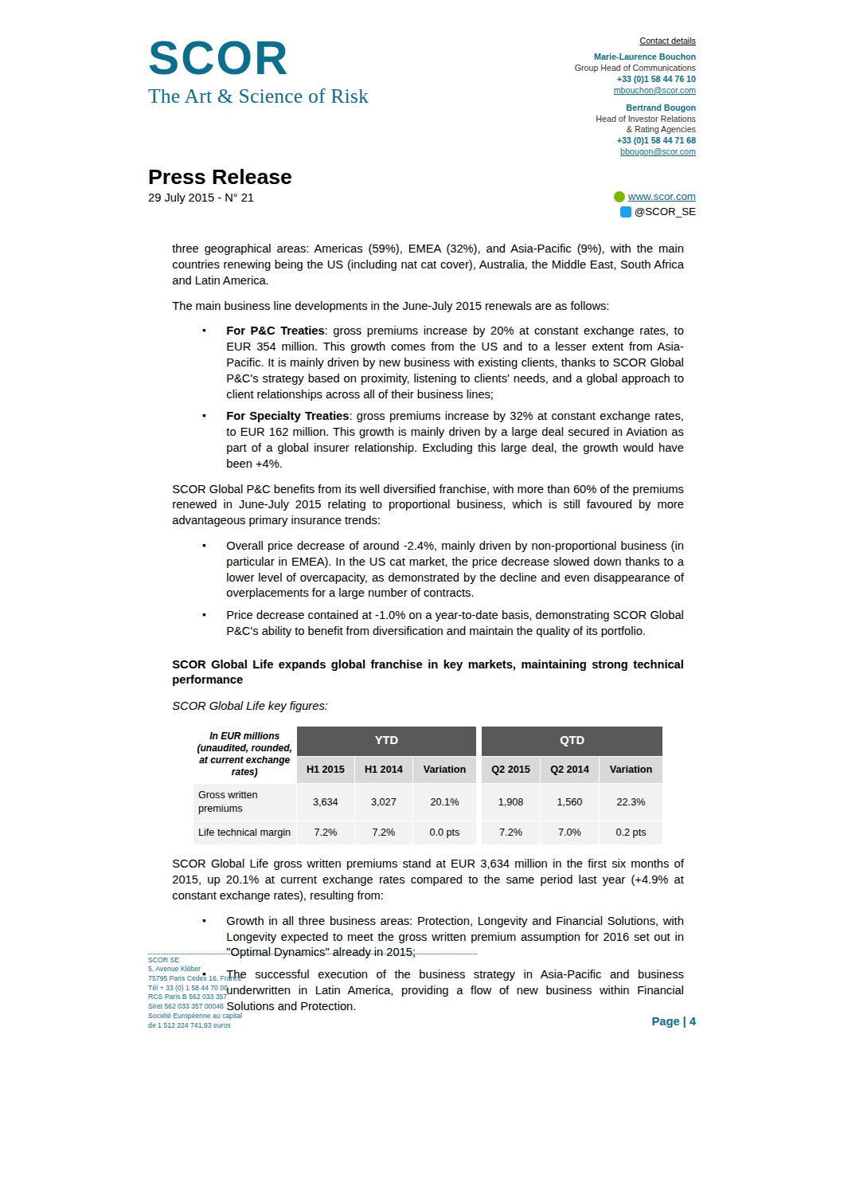SCOR
The Art & Science of Risk
Contact details
Marie-Laurence Bouchon
Group Head of Communications
+33 (0)1 58 44 76 10
mbouchon@scor.com
Bertrand Bougon
Head of Investor Relations
& Rating Agencies
+33 (0)1 58 44 71 68
bbougon@scor.com
Press Release
29 July 2015 - N° 21
www.scor.com
@SCOR_SE
three geographical areas: Americas (59%), EMEA (32%), and Asia-Pacific (9%), with the main countries renewing being the US (including nat cat cover), Australia, the Middle East, South Africa and Latin America.
The main business line developments in the June-July 2015 renewals are as follows:
For P&C Treaties: gross premiums increase by 20% at constant exchange rates, to EUR 354 million. This growth comes from the US and to a lesser extent from Asia-Pacific. It is mainly driven by new business with existing clients, thanks to SCOR Global P&C's strategy based on proximity, listening to clients' needs, and a global approach to client relationships across all of their business lines;
For Specialty Treaties: gross premiums increase by 32% at constant exchange rates, to EUR 162 million. This growth is mainly driven by a large deal secured in Aviation as part of a global insurer relationship. Excluding this large deal, the growth would have been +4%.
SCOR Global P&C benefits from its well diversified franchise, with more than 60% of the premiums renewed in June-July 2015 relating to proportional business, which is still favoured by more advantageous primary insurance trends:
Overall price decrease of around -2.4%, mainly driven by non-proportional business (in particular in EMEA). In the US cat market, the price decrease slowed down thanks to a lower level of overcapacity, as demonstrated by the decline and even disappearance of overplacements for a large number of contracts.
Price decrease contained at -1.0% on a year-to-date basis, demonstrating SCOR Global P&C's ability to benefit from diversification and maintain the quality of its portfolio.
SCOR Global Life expands global franchise in key markets, maintaining strong technical performance
SCOR Global Life key figures:
| In EUR millions (unaudited, rounded, at current exchange rates) | YTD | | QTD |
| --- | --- | --- | --- |
| H1 2015 | H1 2014 | Variation | Q2 2015 | Q2 2014 | Variation |
| Gross written premiums | 3,634 | 3,027 | 20.1% | | 1,908 | 1,560 | 22.3% |
| Life technical margin | 7.2% | 7.2% | 0.0 pts | | 7.2% | 7.0% | 0.2 pts |
SCOR Global Life gross written premiums stand at EUR 3,634 million in the first six months of 2015, up 20.1% at current exchange rates compared to the same period last year (+4.9% at constant exchange rates), resulting from:
Growth in all three business areas: Protection, Longevity and Financial Solutions, with Longevity expected to meet the gross written premium assumption for 2016 set out in "Optimal Dynamics" already in 2015;
The successful execution of the business strategy in Asia-Pacific and business underwritten in Latin America, providing a flow of new business within Financial Solutions and Protection.
SCOR SE
5, Avenue Kléber
75795 Paris Cedex 16, France
Tél + 33 (0) 1 58 44 70 00
RCS Paris B 562 033 357
Siret 562 033 357 00046
Société Européenne au capital
de 1 512 224 741,93 euros
Page | 4